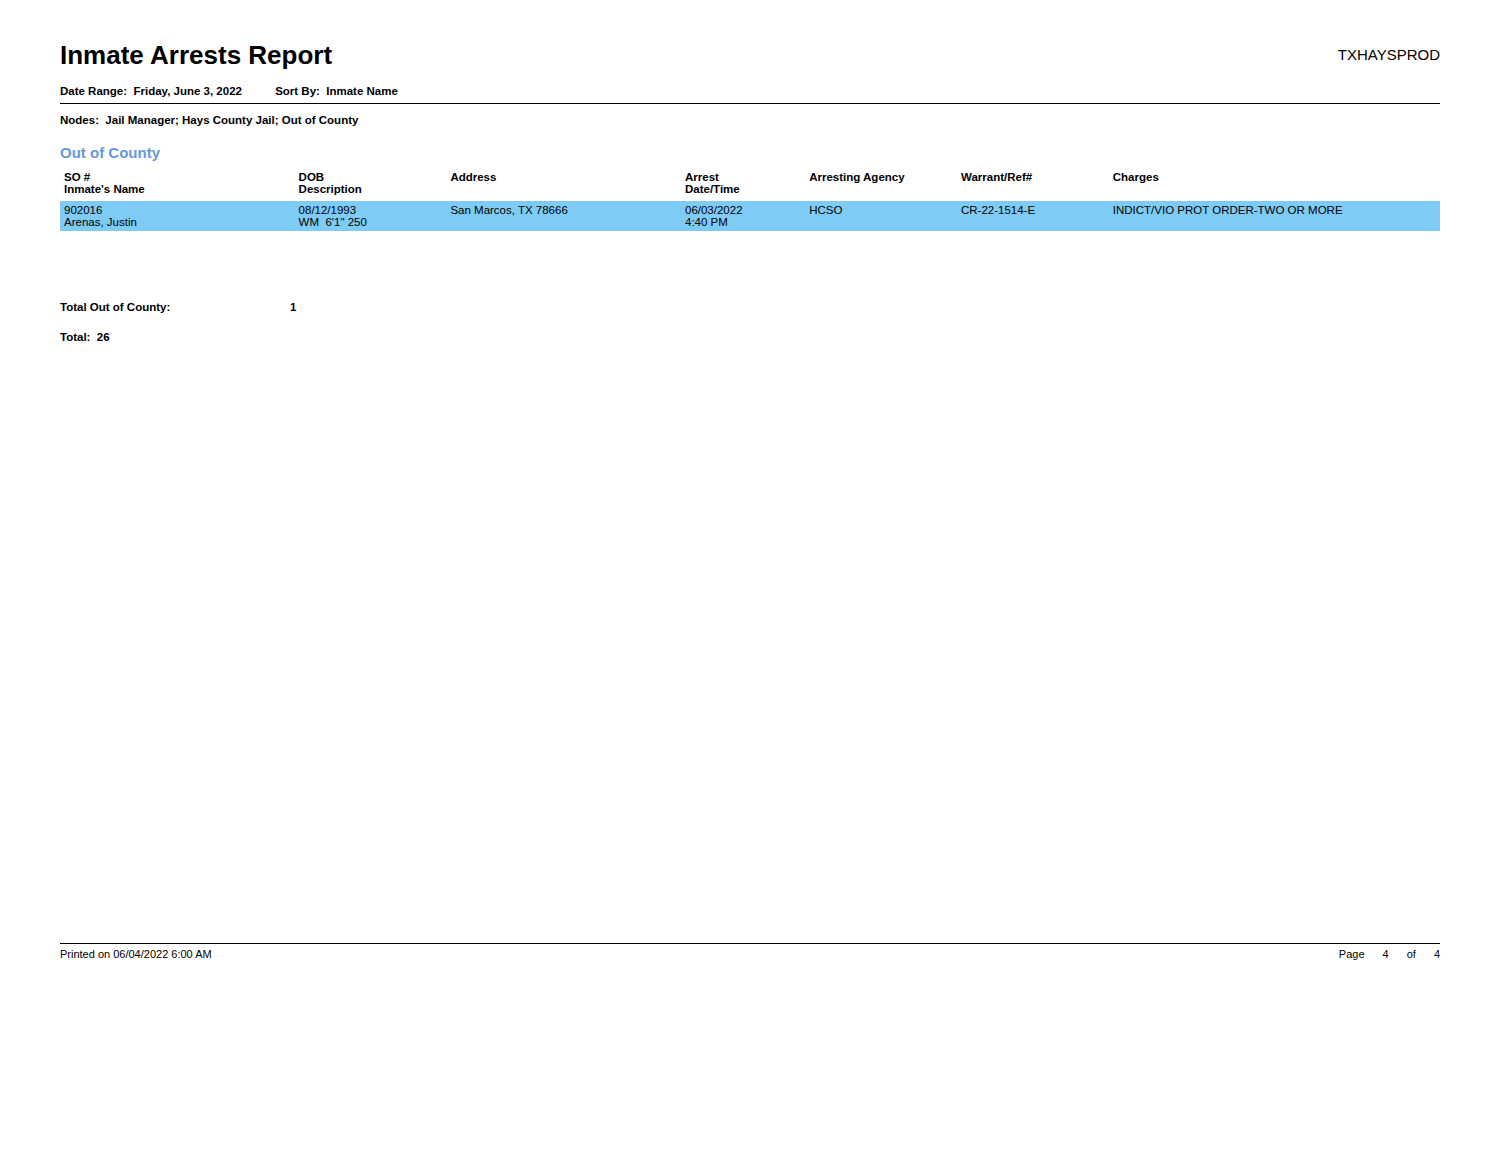Inmate Arrests Report
TXHAYSPROD
Date Range: Friday, June 3, 2022 Sort By: Inmate Name
Nodes: Jail Manager; Hays County Jail; Out of County
Out of County
| SO # Inmate's Name | DOB Description | Address | Arrest Date/Time | Arresting Agency | Warrant/Ref# | Charges |
| --- | --- | --- | --- | --- | --- | --- |
| 902016 Arenas, Justin | 08/12/1993 WM 6'1" 250 | San Marcos, TX 78666 | 06/03/2022 4:40 PM | HCSO | CR-22-1514-E | INDICT/VIO PROT ORDER-TWO OR MORE |
Total Out of County:
1
Total: 26
Printed on 06/04/2022 6:00 AM
Page4 of 4